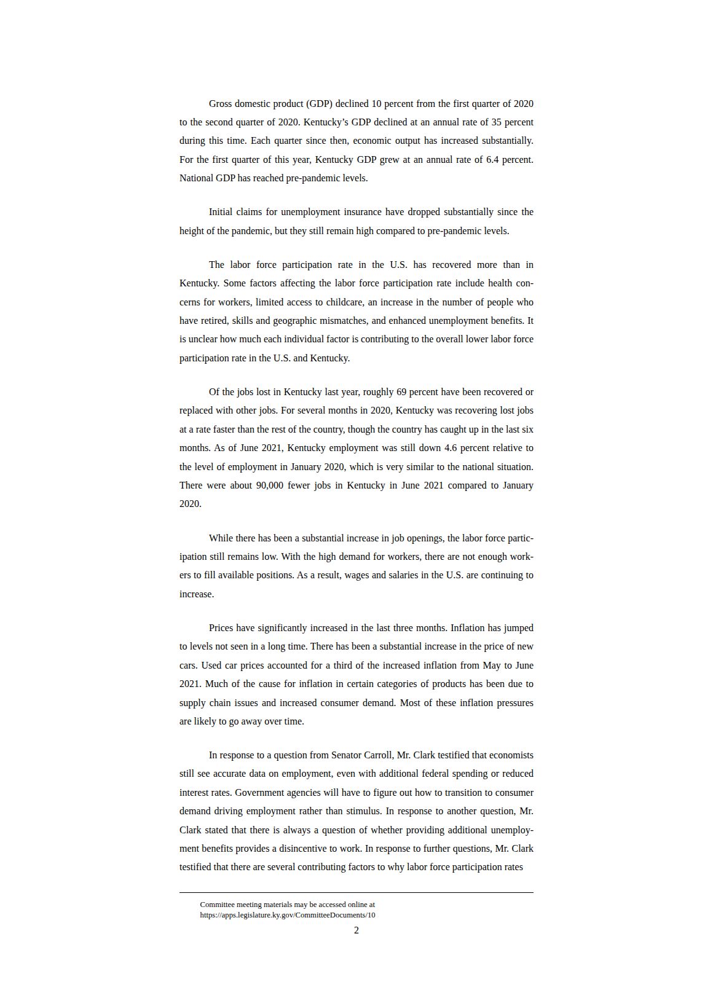Gross domestic product (GDP) declined 10 percent from the first quarter of 2020 to the second quarter of 2020. Kentucky’s GDP declined at an annual rate of 35 percent during this time. Each quarter since then, economic output has increased substantially. For the first quarter of this year, Kentucky GDP grew at an annual rate of 6.4 percent. National GDP has reached pre-pandemic levels.
Initial claims for unemployment insurance have dropped substantially since the height of the pandemic, but they still remain high compared to pre-pandemic levels.
The labor force participation rate in the U.S. has recovered more than in Kentucky. Some factors affecting the labor force participation rate include health concerns for workers, limited access to childcare, an increase in the number of people who have retired, skills and geographic mismatches, and enhanced unemployment benefits. It is unclear how much each individual factor is contributing to the overall lower labor force participation rate in the U.S. and Kentucky.
Of the jobs lost in Kentucky last year, roughly 69 percent have been recovered or replaced with other jobs. For several months in 2020, Kentucky was recovering lost jobs at a rate faster than the rest of the country, though the country has caught up in the last six months. As of June 2021, Kentucky employment was still down 4.6 percent relative to the level of employment in January 2020, which is very similar to the national situation. There were about 90,000 fewer jobs in Kentucky in June 2021 compared to January 2020.
While there has been a substantial increase in job openings, the labor force participation still remains low. With the high demand for workers, there are not enough workers to fill available positions. As a result, wages and salaries in the U.S. are continuing to increase.
Prices have significantly increased in the last three months. Inflation has jumped to levels not seen in a long time. There has been a substantial increase in the price of new cars. Used car prices accounted for a third of the increased inflation from May to June 2021. Much of the cause for inflation in certain categories of products has been due to supply chain issues and increased consumer demand. Most of these inflation pressures are likely to go away over time.
In response to a question from Senator Carroll, Mr. Clark testified that economists still see accurate data on employment, even with additional federal spending or reduced interest rates. Government agencies will have to figure out how to transition to consumer demand driving employment rather than stimulus. In response to another question, Mr. Clark stated that there is always a question of whether providing additional unemployment benefits provides a disincentive to work. In response to further questions, Mr. Clark testified that there are several contributing factors to why labor force participation rates
Committee meeting materials may be accessed online at https://apps.legislature.ky.gov/CommitteeDocuments/10
2